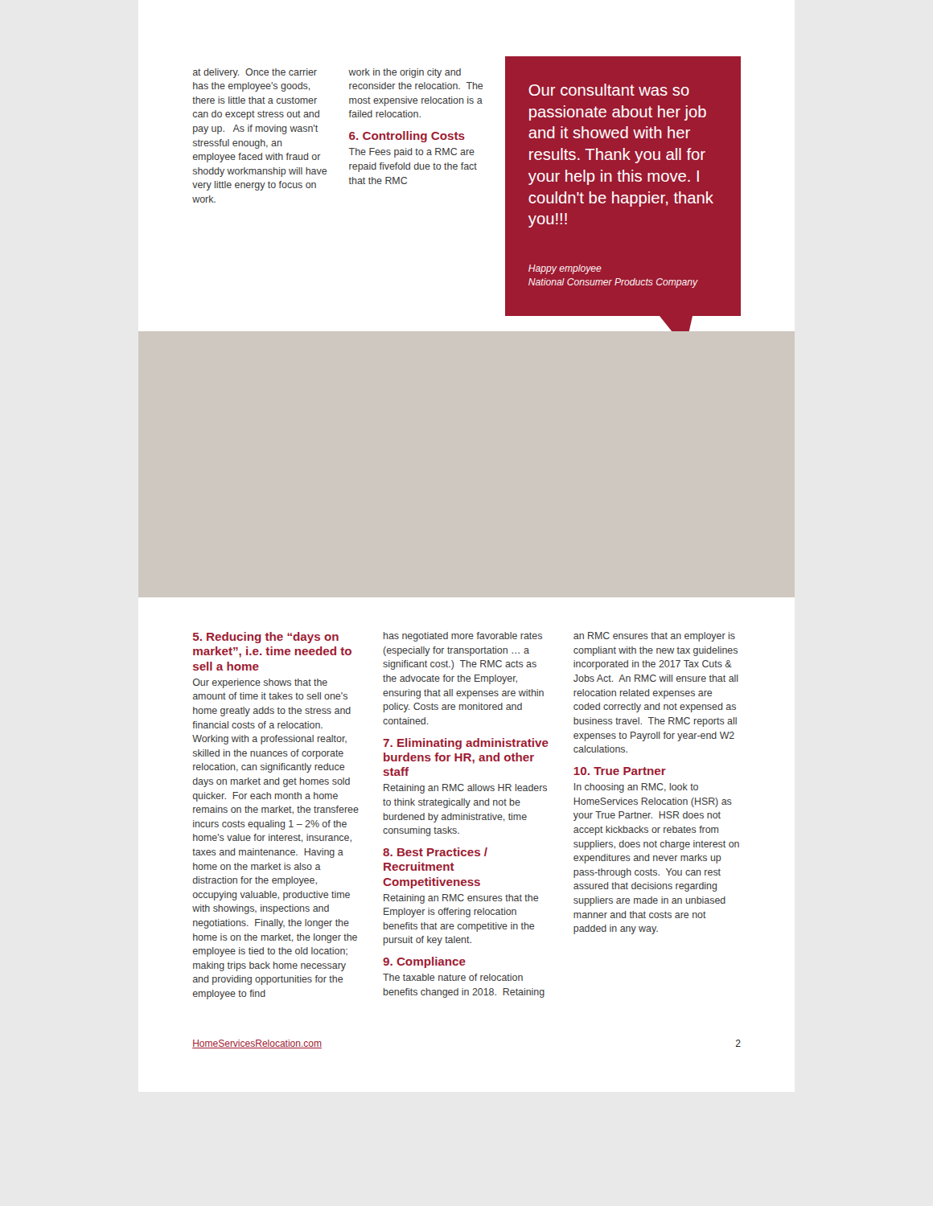at delivery. Once the carrier has the employee's goods, there is little that a customer can do except stress out and pay up. As if moving wasn't stressful enough, an employee faced with fraud or shoddy workmanship will have very little energy to focus on work.
work in the origin city and reconsider the relocation. The most expensive relocation is a failed relocation.
6. Controlling Costs
The Fees paid to a RMC are repaid fivefold due to the fact that the RMC
Our consultant was so passionate about her job and it showed with her results. Thank you all for your help in this move. I couldn't be happier, thank you!!!
Happy employee
National Consumer Products Company
5. Reducing the “days on market”, i.e. time needed to sell a home
Our experience shows that the amount of time it takes to sell one's home greatly adds to the stress and financial costs of a relocation. Working with a professional realtor, skilled in the nuances of corporate relocation, can significantly reduce days on market and get homes sold quicker. For each month a home remains on the market, the transferee incurs costs equaling 1 – 2% of the home's value for interest, insurance, taxes and maintenance. Having a home on the market is also a distraction for the employee, occupying valuable, productive time with showings, inspections and negotiations. Finally, the longer the home is on the market, the longer the employee is tied to the old location; making trips back home necessary and providing opportunities for the employee to find
has negotiated more favorable rates (especially for transportation … a significant cost.) The RMC acts as the advocate for the Employer, ensuring that all expenses are within policy. Costs are monitored and contained.
7. Eliminating administrative burdens for HR, and other staff
Retaining an RMC allows HR leaders to think strategically and not be burdened by administrative, time consuming tasks.
8. Best Practices / Recruitment Competitiveness
Retaining an RMC ensures that the Employer is offering relocation benefits that are competitive in the pursuit of key talent.
9. Compliance
The taxable nature of relocation benefits changed in 2018. Retaining
an RMC ensures that an employer is compliant with the new tax guidelines incorporated in the 2017 Tax Cuts & Jobs Act. An RMC will ensure that all relocation related expenses are coded correctly and not expensed as business travel. The RMC reports all expenses to Payroll for year-end W2 calculations.
10. True Partner
In choosing an RMC, look to HomeServices Relocation (HSR) as your True Partner. HSR does not accept kickbacks or rebates from suppliers, does not charge interest on expenditures and never marks up pass-through costs. You can rest assured that decisions regarding suppliers are made in an unbiased manner and that costs are not padded in any way.
HomeServicesRelocation.com 2